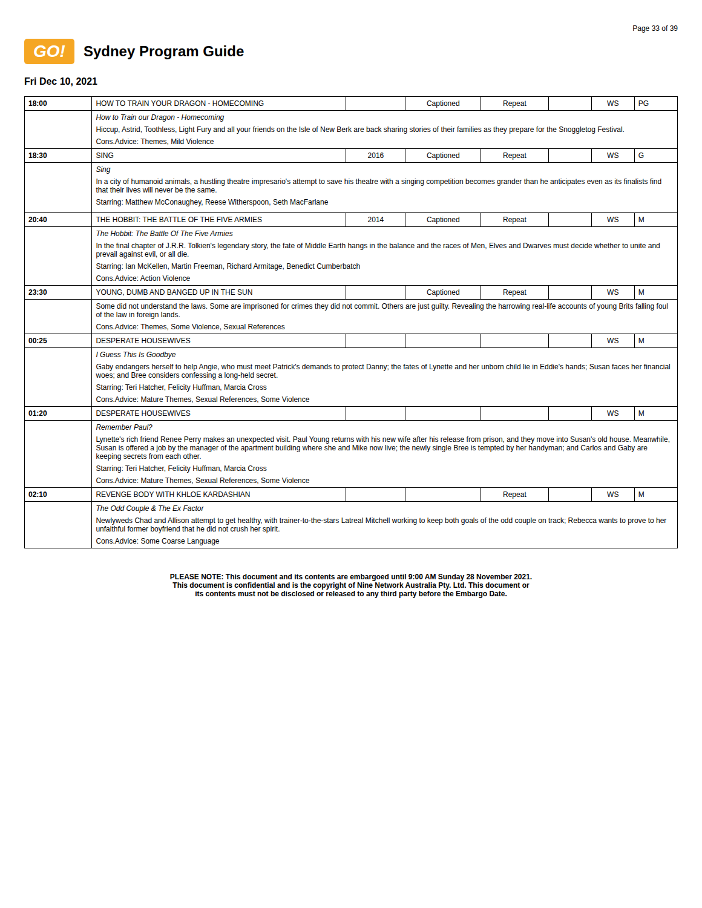Page 33 of 39
GO!
Sydney Program Guide
Fri Dec 10, 2021
| 18:00 | HOW TO TRAIN YOUR DRAGON - HOMECOMING | | Captioned | Repeat | | WS | PG |
| | How to Train our Dragon - Homecoming Hiccup, Astrid, Toothless, Light Fury and all your friends on the Isle of New Berk are back sharing stories of their families as they prepare for the Snoggletog Festival. Cons.Advice: Themes, Mild Violence |
| 18:30 | SING | 2016 | Captioned | Repeat | | WS | G |
| | Sing In a city of humanoid animals, a hustling theatre impresario's attempt to save his theatre with a singing competition becomes grander than he anticipates even as its finalists find that their lives will never be the same. Starring: Matthew McConaughey, Reese Witherspoon, Seth MacFarlane |
| 20:40 | THE HOBBIT: THE BATTLE OF THE FIVE ARMIES | 2014 | Captioned | Repeat | | WS | M |
| | The Hobbit: The Battle Of The Five Armies In the final chapter of J.R.R. Tolkien's legendary story, the fate of Middle Earth hangs in the balance and the races of Men, Elves and Dwarves must decide whether to unite and prevail against evil, or all die. Starring: Ian McKellen, Martin Freeman, Richard Armitage, Benedict Cumberbatch Cons.Advice: Action Violence |
| 23:30 | YOUNG, DUMB AND BANGED UP IN THE SUN | | Captioned | Repeat | | WS | M |
| | Some did not understand the laws. Some are imprisoned for crimes they did not commit. Others are just guilty. Revealing the harrowing real-life accounts of young Brits falling foul of the law in foreign lands. Cons.Advice: Themes, Some Violence, Sexual References |
| 00:25 | DESPERATE HOUSEWIVES | | | | | WS | M |
| | I Guess This Is Goodbye Gaby endangers herself to help Angie, who must meet Patrick's demands to protect Danny; the fates of Lynette and her unborn child lie in Eddie's hands; Susan faces her financial woes; and Bree considers confessing a long-held secret. Starring: Teri Hatcher, Felicity Huffman, Marcia Cross Cons.Advice: Mature Themes, Sexual References, Some Violence |
| 01:20 | DESPERATE HOUSEWIVES | | | | | WS | M |
| | Remember Paul? Lynette's rich friend Renee Perry makes an unexpected visit. Paul Young returns with his new wife after his release from prison, and they move into Susan's old house. Meanwhile, Susan is offered a job by the manager of the apartment building where she and Mike now live; the newly single Bree is tempted by her handyman; and Carlos and Gaby are keeping secrets from each other. Starring: Teri Hatcher, Felicity Huffman, Marcia Cross Cons.Advice: Mature Themes, Sexual References, Some Violence |
| 02:10 | REVENGE BODY WITH KHLOE KARDASHIAN | | | Repeat | | WS | M |
| | The Odd Couple & The Ex Factor Newlyweds Chad and Allison attempt to get healthy, with trainer-to-the-stars Latreal Mitchell working to keep both goals of the odd couple on track; Rebecca wants to prove to her unfaithful former boyfriend that he did not crush her spirit. Cons.Advice: Some Coarse Language |
PLEASE NOTE: This document and its contents are embargoed until 9:00 AM Sunday 28 November 2021.
This document is confidential and is the copyright of Nine Network Australia Pty. Ltd. This document or
its contents must not be disclosed or released to any third party before the Embargo Date.